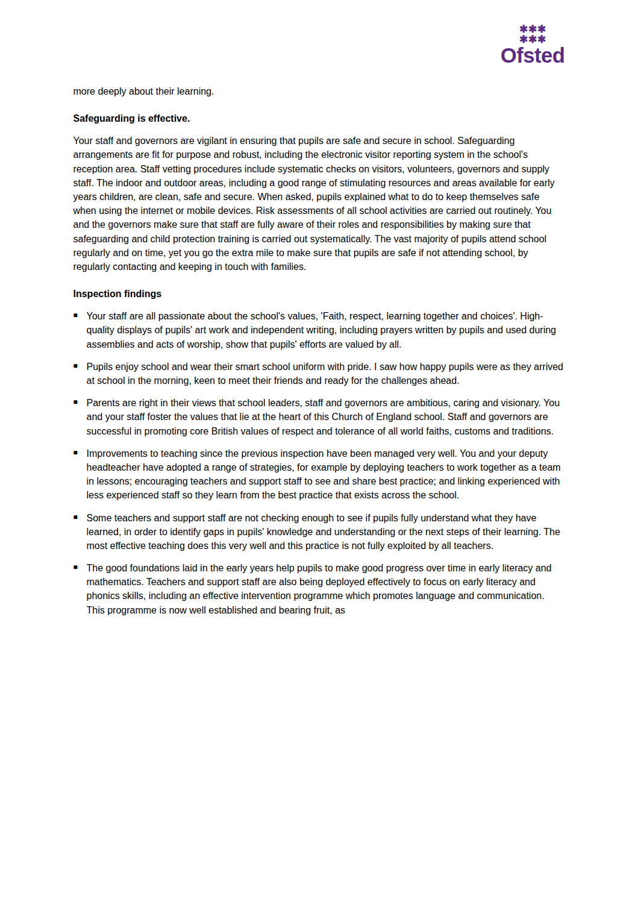✱✱✱
✱✱✱
Ofsted
more deeply about their learning.
Safeguarding is effective.
Your staff and governors are vigilant in ensuring that pupils are safe and secure in school. Safeguarding arrangements are fit for purpose and robust, including the electronic visitor reporting system in the school's reception area. Staff vetting procedures include systematic checks on visitors, volunteers, governors and supply staff. The indoor and outdoor areas, including a good range of stimulating resources and areas available for early years children, are clean, safe and secure. When asked, pupils explained what to do to keep themselves safe when using the internet or mobile devices. Risk assessments of all school activities are carried out routinely. You and the governors make sure that staff are fully aware of their roles and responsibilities by making sure that safeguarding and child protection training is carried out systematically. The vast majority of pupils attend school regularly and on time, yet you go the extra mile to make sure that pupils are safe if not attending school, by regularly contacting and keeping in touch with families.
Inspection findings
Your staff are all passionate about the school's values, 'Faith, respect, learning together and choices'. High-quality displays of pupils' art work and independent writing, including prayers written by pupils and used during assemblies and acts of worship, show that pupils' efforts are valued by all.
Pupils enjoy school and wear their smart school uniform with pride. I saw how happy pupils were as they arrived at school in the morning, keen to meet their friends and ready for the challenges ahead.
Parents are right in their views that school leaders, staff and governors are ambitious, caring and visionary. You and your staff foster the values that lie at the heart of this Church of England school. Staff and governors are successful in promoting core British values of respect and tolerance of all world faiths, customs and traditions.
Improvements to teaching since the previous inspection have been managed very well. You and your deputy headteacher have adopted a range of strategies, for example by deploying teachers to work together as a team in lessons; encouraging teachers and support staff to see and share best practice; and linking experienced with less experienced staff so they learn from the best practice that exists across the school.
Some teachers and support staff are not checking enough to see if pupils fully understand what they have learned, in order to identify gaps in pupils' knowledge and understanding or the next steps of their learning. The most effective teaching does this very well and this practice is not fully exploited by all teachers.
The good foundations laid in the early years help pupils to make good progress over time in early literacy and mathematics. Teachers and support staff are also being deployed effectively to focus on early literacy and phonics skills, including an effective intervention programme which promotes language and communication. This programme is now well established and bearing fruit, as